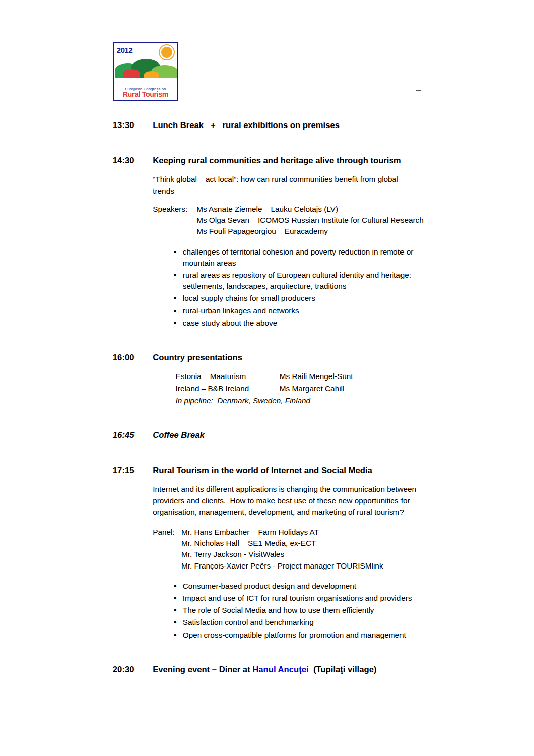2012
European Congress on Rural Tourism
13:30
Lunch Break + rural exhibitions on premises
14:30
Keeping rural communities and heritage alive through tourism
“Think global – act local”: how can rural communities benefit from global trends
Speakers:
Ms Asnate Ziemele – Lauku Celotajs (LV)
Ms Olga Sevan – ICOMOS Russian Institute for Cultural Research
Ms Fouli Papageorgiou – Euracademy
challenges of territorial cohesion and poverty reduction in remote or mountain areas
rural areas as repository of European cultural identity and heritage: settlements, landscapes, arquitecture, traditions
local supply chains for small producers
rural-urban linkages and networks
case study about the above
16:00
Country presentations
| Estonia – Maaturism | Ms Raili Mengel-Sünt |
| Ireland – B&B Ireland | Ms Margaret Cahill |
In pipeline: Denmark, Sweden, Finland
16:45
Coffee Break
17:15
Rural Tourism in the world of Internet and Social Media
Internet and its different applications is changing the communication between providers and clients. How to make best use of these new opportunities for organisation, management, development, and marketing of rural tourism?
Panel:
Mr. Hans Embacher – Farm Holidays AT
Mr. Nicholas Hall – SE1 Media, ex-ECT
Mr. Terry Jackson - VisitWales
Mr. François-Xavier Peêrs - Project manager TOURISMlink
Consumer-based product design and development
Impact and use of ICT for rural tourism organisations and providers
The role of Social Media and how to use them efficiently
Satisfaction control and benchmarking
Open cross-compatible platforms for promotion and management
20:30
Evening event – Diner at Hanul Ancuţei (Tupilaţi village)